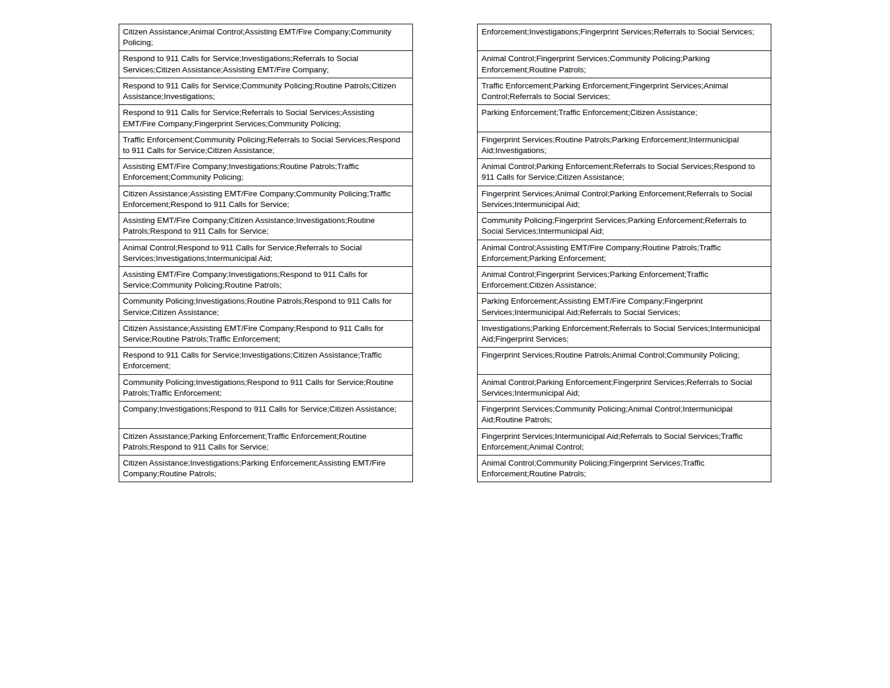| Citizen Assistance;Animal Control;Assisting EMT/Fire Company;Community Policing; | | Enforcement;Investigations;Fingerprint Services;Referrals to Social Services; |
| Respond to 911 Calls for Service;Investigations;Referrals to Social Services;Citizen Assistance;Assisting EMT/Fire Company; | | Animal Control;Fingerprint Services;Community Policing;Parking Enforcement;Routine Patrols; |
| Respond to 911 Calls for Service;Community Policing;Routine Patrols;Citizen Assistance;Investigations; | | Traffic Enforcement;Parking Enforcement;Fingerprint Services;Animal Control;Referrals to Social Services; |
| Respond to 911 Calls for Service;Referrals to Social Services;Assisting EMT/Fire Company;Fingerprint Services;Community Policing; | | Parking Enforcement;Traffic Enforcement;Citizen Assistance; |
| Traffic Enforcement;Community Policing;Referrals to Social Services;Respond to 911 Calls for Service;Citizen Assistance; | | Fingerprint Services;Routine Patrols;Parking Enforcement;Intermunicipal Aid;Investigations; |
| Assisting EMT/Fire Company;Investigations;Routine Patrols;Traffic Enforcement;Community Policing; | | Animal Control;Parking Enforcement;Referrals to Social Services;Respond to 911 Calls for Service;Citizen Assistance; |
| Citizen Assistance;Assisting EMT/Fire Company;Community Policing;Traffic Enforcement;Respond to 911 Calls for Service; | | Fingerprint Services;Animal Control;Parking Enforcement;Referrals to Social Services;Intermunicipal Aid; |
| Assisting EMT/Fire Company;Citizen Assistance;Investigations;Routine Patrols;Respond to 911 Calls for Service; | | Community Policing;Fingerprint Services;Parking Enforcement;Referrals to Social Services;Intermunicipal Aid; |
| Animal Control;Respond to 911 Calls for Service;Referrals to Social Services;Investigations;Intermunicipal Aid; | | Animal Control;Assisting EMT/Fire Company;Routine Patrols;Traffic Enforcement;Parking Enforcement; |
| Assisting EMT/Fire Company;Investigations;Respond to 911 Calls for Service;Community Policing;Routine Patrols; | | Animal Control;Fingerprint Services;Parking Enforcement;Traffic Enforcement;Citizen Assistance; |
| Community Policing;Investigations;Routine Patrols;Respond to 911 Calls for Service;Citizen Assistance; | | Parking Enforcement;Assisting EMT/Fire Company;Fingerprint Services;Intermunicipal Aid;Referrals to Social Services; |
| Citizen Assistance;Assisting EMT/Fire Company;Respond to 911 Calls for Service;Routine Patrols;Traffic Enforcement; | | Investigations;Parking Enforcement;Referrals to Social Services;Intermunicipal Aid;Fingerprint Services; |
| Respond to 911 Calls for Service;Investigations;Citizen Assistance;Traffic Enforcement; | | Fingerprint Services;Routine Patrols;Animal Control;Community Policing; |
| Community Policing;Investigations;Respond to 911 Calls for Service;Routine Patrols;Traffic Enforcement; | | Animal Control;Parking Enforcement;Fingerprint Services;Referrals to Social Services;Intermunicipal Aid; |
| Company;Investigations;Respond to 911 Calls for Service;Citizen Assistance; | | Fingerprint Services;Community Policing;Animal Control;Intermunicipal Aid;Routine Patrols; |
| Citizen Assistance;Parking Enforcement;Traffic Enforcement;Routine Patrols;Respond to 911 Calls for Service; | | Fingerprint Services;Intermunicipal Aid;Referrals to Social Services;Traffic Enforcement;Animal Control; |
| Citizen Assistance;Investigations;Parking Enforcement;Assisting EMT/Fire Company;Routine Patrols; | | Animal Control;Community Policing;Fingerprint Services;Traffic Enforcement;Routine Patrols; |